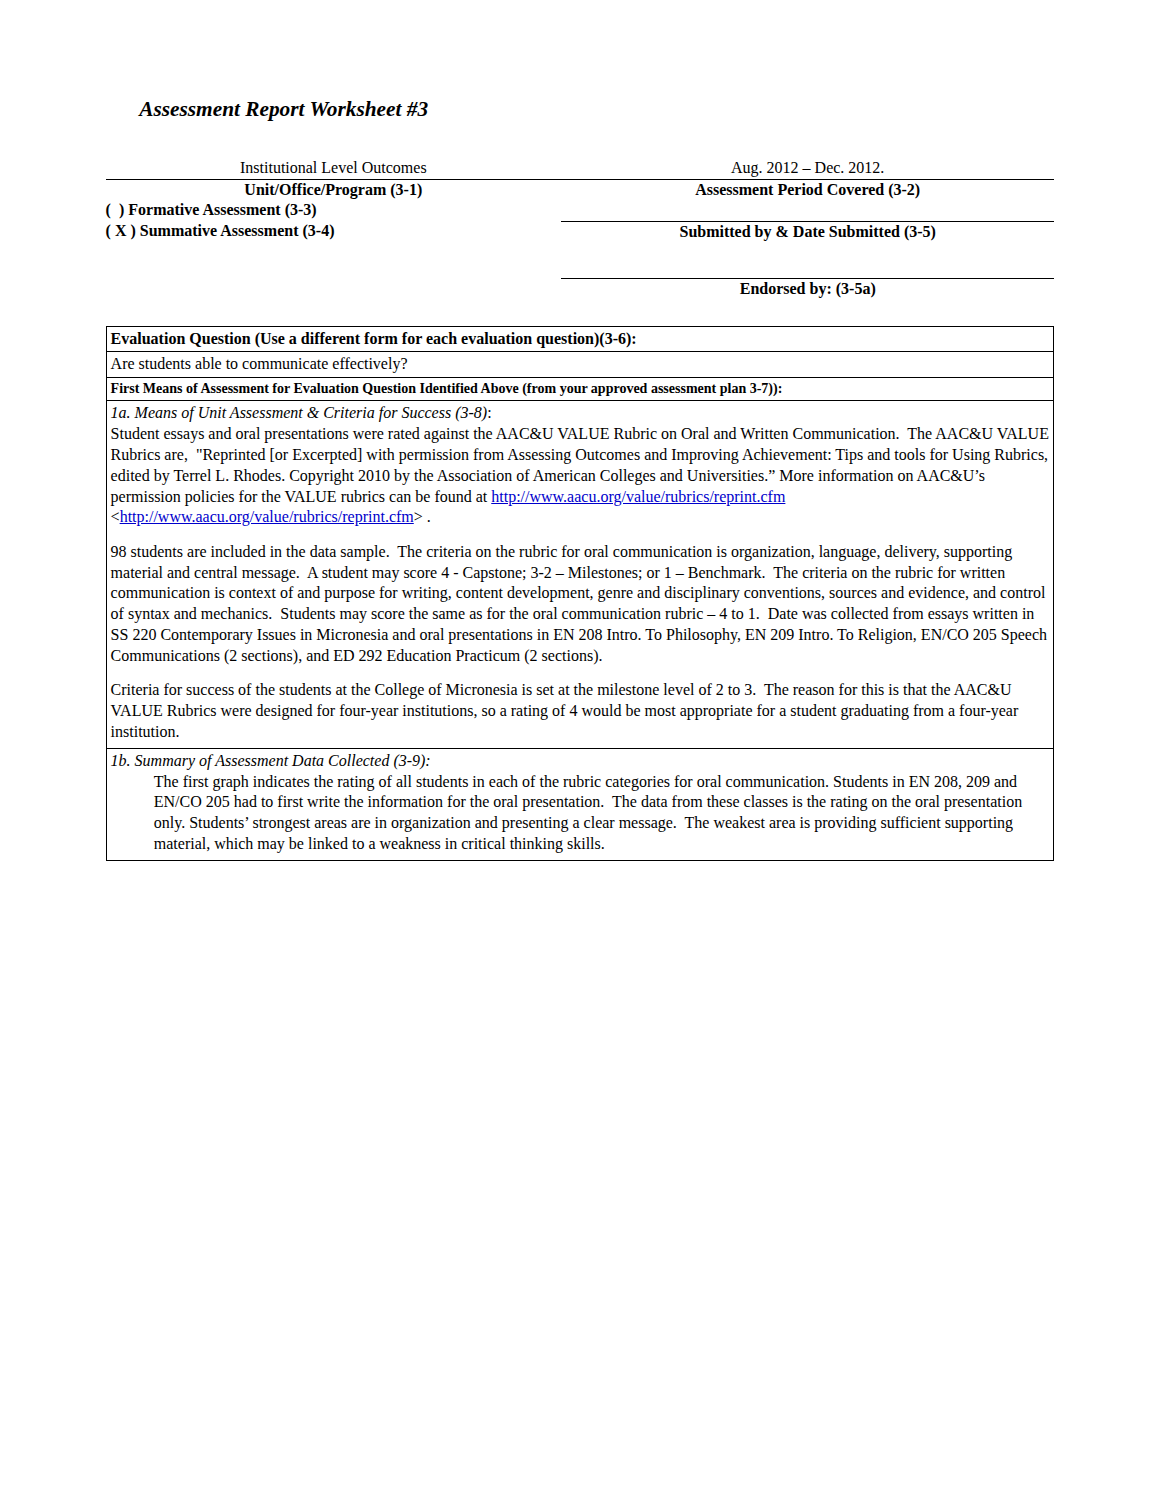Assessment Report Worksheet #3
| Institutional Level Outcomes Unit/Office/Program (3-1) | Aug. 2012 – Dec. 2012. Assessment Period Covered (3-2) |
| ( ) Formative Assessment (3-3) ( X ) Summative Assessment (3-4) | Submitted by & Date Submitted (3-5) Endorsed by: (3-5a) |
| Evaluation Question (Use a different form for each evaluation question)(3-6): |
| Are students able to communicate effectively? |
| First Means of Assessment for Evaluation Question Identified Above (from your approved assessment plan 3-7)): |
| 1a. Means of Unit Assessment & Criteria for Success (3-8) : Student essays and oral presentations were rated against the AAC&U VALUE Rubric on Oral and Written Communication. The AAC&U VALUE Rubrics are, "Reprinted [or Excerpted] with permission from Assessing Outcomes and Improving Achievement: Tips and tools for Using Rubrics, edited by Terrel L. Rhodes. Copyright 2010 by the Association of American Colleges and Universities.” More information on AAC&U’s permission policies for the VALUE rubrics can be found at http://www.aacu.org/value/rubrics/reprint.cfm < http://www.aacu.org/value/rubrics/reprint.cfm > . 98 students are included in the data sample. The criteria on the rubric for oral communication is organization, language, delivery, supporting material and central message. A student may score 4 - Capstone; 3-2 – Milestones; or 1 – Benchmark. The criteria on the rubric for written communication is context of and purpose for writing, content development, genre and disciplinary conventions, sources and evidence, and control of syntax and mechanics. Students may score the same as for the oral communication rubric – 4 to 1. Date was collected from essays written in SS 220 Contemporary Issues in Micronesia and oral presentations in EN 208 Intro. To Philosophy, EN 209 Intro. To Religion, EN/CO 205 Speech Communications (2 sections), and ED 292 Education Practicum (2 sections). Criteria for success of the students at the College of Micronesia is set at the milestone level of 2 to 3. The reason for this is that the AAC&U VALUE Rubrics were designed for four-year institutions, so a rating of 4 would be most appropriate for a student graduating from a four-year institution. |
| 1b. Summary of Assessment Data Collected (3-9): The first graph indicates the rating of all students in each of the rubric categories for oral communication. Students in EN 208, 209 and EN/CO 205 had to first write the information for the oral presentation. The data from these classes is the rating on the oral presentation only. Students’ strongest areas are in organization and presenting a clear message. The weakest area is providing sufficient supporting material, which may be linked to a weakness in critical thinking skills. |